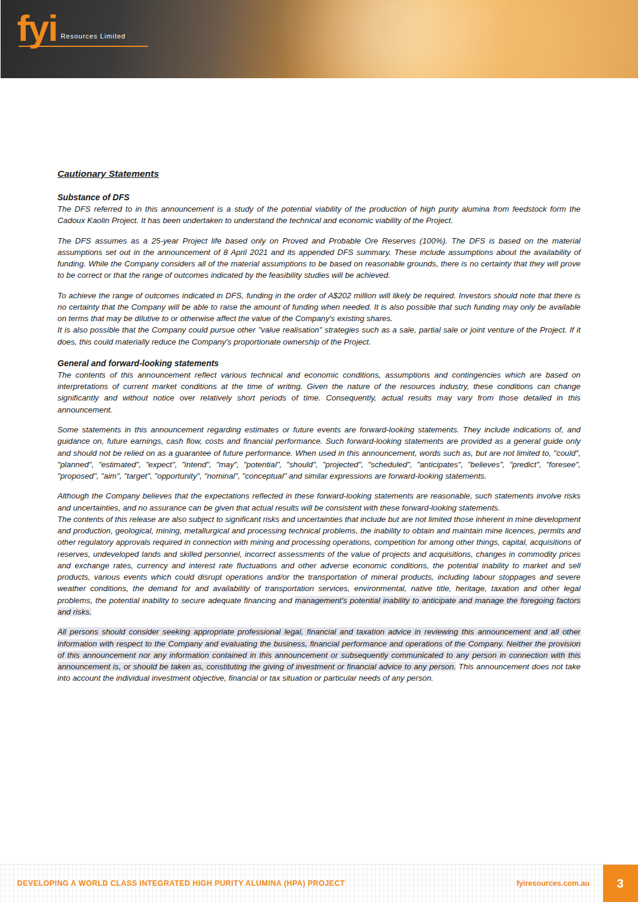fyi Resources Limited
Cautionary Statements
Substance of DFS
The DFS referred to in this announcement is a study of the potential viability of the production of high purity alumina from feedstock form the Cadoux Kaolin Project. It has been undertaken to understand the technical and economic viability of the Project.
The DFS assumes as a 25-year Project life based only on Proved and Probable Ore Reserves (100%). The DFS is based on the material assumptions set out in the announcement of 8 April 2021 and its appended DFS summary. These include assumptions about the availability of funding. While the Company considers all of the material assumptions to be based on reasonable grounds, there is no certainty that they will prove to be correct or that the range of outcomes indicated by the feasibility studies will be achieved.
To achieve the range of outcomes indicated in DFS, funding in the order of A$202 million will likely be required. Investors should note that there is no certainty that the Company will be able to raise the amount of funding when needed. It is also possible that such funding may only be available on terms that may be dilutive to or otherwise affect the value of the Company's existing shares.
It is also possible that the Company could pursue other "value realisation" strategies such as a sale, partial sale or joint venture of the Project. If it does, this could materially reduce the Company's proportionate ownership of the Project.
General and forward-looking statements
The contents of this announcement reflect various technical and economic conditions, assumptions and contingencies which are based on interpretations of current market conditions at the time of writing. Given the nature of the resources industry, these conditions can change significantly and without notice over relatively short periods of time. Consequently, actual results may vary from those detailed in this announcement.
Some statements in this announcement regarding estimates or future events are forward-looking statements. They include indications of, and guidance on, future earnings, cash flow, costs and financial performance. Such forward-looking statements are provided as a general guide only and should not be relied on as a guarantee of future performance. When used in this announcement, words such as, but are not limited to, "could", "planned", "estimated", "expect", "intend", "may", "potential", "should", "projected", "scheduled", "anticipates", "believes", "predict", "foresee", "proposed", "aim", "target", "opportunity", "nominal", "conceptual" and similar expressions are forward-looking statements.
Although the Company believes that the expectations reflected in these forward-looking statements are reasonable, such statements involve risks and uncertainties, and no assurance can be given that actual results will be consistent with these forward-looking statements.
The contents of this release are also subject to significant risks and uncertainties that include but are not limited those inherent in mine development and production, geological, mining, metallurgical and processing technical problems, the inability to obtain and maintain mine licences, permits and other regulatory approvals required in connection with mining and processing operations, competition for among other things, capital, acquisitions of reserves, undeveloped lands and skilled personnel, incorrect assessments of the value of projects and acquisitions, changes in commodity prices and exchange rates, currency and interest rate fluctuations and other adverse economic conditions, the potential inability to market and sell products, various events which could disrupt operations and/or the transportation of mineral products, including labour stoppages and severe weather conditions, the demand for and availability of transportation services, environmental, native title, heritage, taxation and other legal problems, the potential inability to secure adequate financing and management's potential inability to anticipate and manage the foregoing factors and risks.
All persons should consider seeking appropriate professional legal, financial and taxation advice in reviewing this announcement and all other information with respect to the Company and evaluating the business, financial performance and operations of the Company. Neither the provision of this announcement nor any information contained in this announcement or subsequently communicated to any person in connection with this announcement is, or should be taken as, constituting the giving of investment or financial advice to any person. This announcement does not take into account the individual investment objective, financial or tax situation or particular needs of any person.
Developing a world class integrated high purity alumina (HPA) project
fyiresources.com.au
3